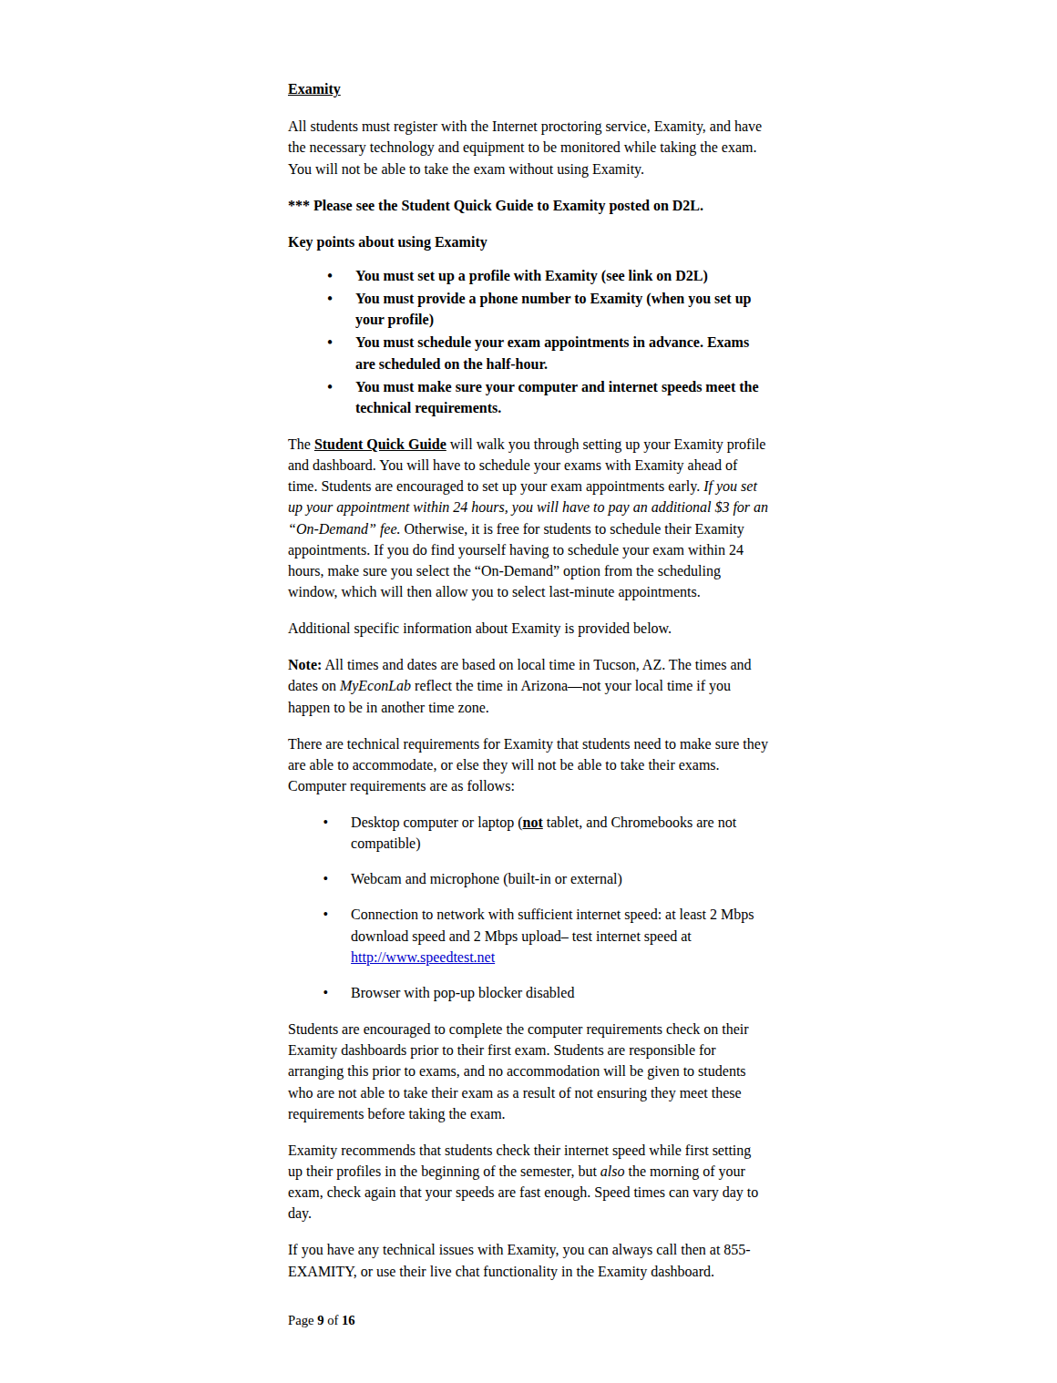Examity
All students must register with the Internet proctoring service, Examity, and have the necessary technology and equipment to be monitored while taking the exam. You will not be able to take the exam without using Examity.
*** Please see the Student Quick Guide to Examity posted on D2L.
Key points about using Examity
You must set up a profile with Examity (see link on D2L)
You must provide a phone number to Examity (when you set up your profile)
You must schedule your exam appointments in advance. Exams are scheduled on the half-hour.
You must make sure your computer and internet speeds meet the technical requirements.
The Student Quick Guide will walk you through setting up your Examity profile and dashboard. You will have to schedule your exams with Examity ahead of time. Students are encouraged to set up your exam appointments early. If you set up your appointment within 24 hours, you will have to pay an additional $3 for an “On-Demand” fee. Otherwise, it is free for students to schedule their Examity appointments. If you do find yourself having to schedule your exam within 24 hours, make sure you select the “On-Demand” option from the scheduling window, which will then allow you to select last-minute appointments.
Additional specific information about Examity is provided below.
Note: All times and dates are based on local time in Tucson, AZ. The times and dates on MyEconLab reflect the time in Arizona—not your local time if you happen to be in another time zone.
There are technical requirements for Examity that students need to make sure they are able to accommodate, or else they will not be able to take their exams. Computer requirements are as follows:
Desktop computer or laptop (not tablet, and Chromebooks are not compatible)
Webcam and microphone (built-in or external)
Connection to network with sufficient internet speed: at least 2 Mbps download speed and 2 Mbps upload– test internet speed at http://www.speedtest.net
Browser with pop-up blocker disabled
Students are encouraged to complete the computer requirements check on their Examity dashboards prior to their first exam. Students are responsible for arranging this prior to exams, and no accommodation will be given to students who are not able to take their exam as a result of not ensuring they meet these requirements before taking the exam.
Examity recommends that students check their internet speed while first setting up their profiles in the beginning of the semester, but also the morning of your exam, check again that your speeds are fast enough. Speed times can vary day to day.
If you have any technical issues with Examity, you can always call then at 855-EXAMITY, or use their live chat functionality in the Examity dashboard.
Page 9 of 16